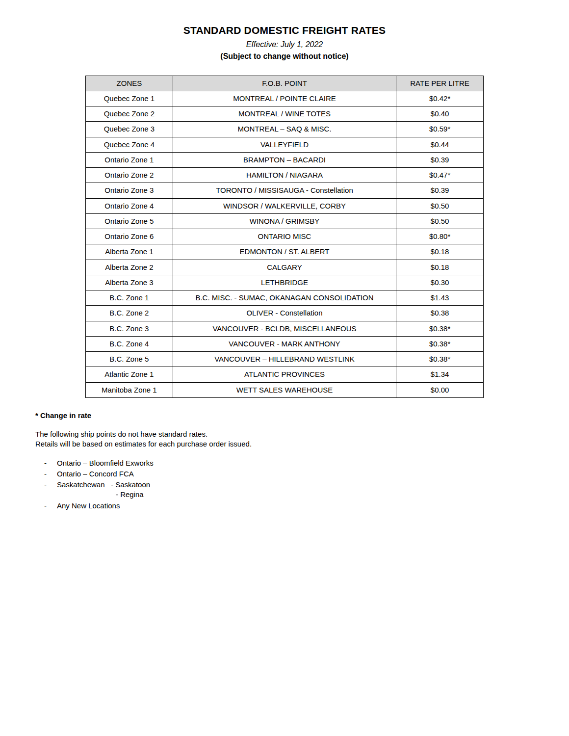STANDARD DOMESTIC FREIGHT RATES
Effective: July 1, 2022
(Subject to change without notice)
| ZONES | F.O.B. POINT | RATE PER LITRE |
| --- | --- | --- |
| Quebec Zone 1 | MONTREAL / POINTE CLAIRE | $0.42* |
| Quebec Zone 2 | MONTREAL / WINE TOTES | $0.40 |
| Quebec Zone 3 | MONTREAL – SAQ & MISC. | $0.59* |
| Quebec Zone 4 | VALLEYFIELD | $0.44 |
| Ontario Zone 1 | BRAMPTON – BACARDI | $0.39 |
| Ontario Zone 2 | HAMILTON / NIAGARA | $0.47* |
| Ontario Zone 3 | TORONTO / MISSISAUGA - Constellation | $0.39 |
| Ontario Zone 4 | WINDSOR / WALKERVILLE, CORBY | $0.50 |
| Ontario Zone 5 | WINONA / GRIMSBY | $0.50 |
| Ontario Zone 6 | ONTARIO MISC | $0.80* |
| Alberta Zone 1 | EDMONTON / ST. ALBERT | $0.18 |
| Alberta Zone 2 | CALGARY | $0.18 |
| Alberta Zone 3 | LETHBRIDGE | $0.30 |
| B.C. Zone 1 | B.C. MISC. - SUMAC, OKANAGAN CONSOLIDATION | $1.43 |
| B.C. Zone 2 | OLIVER - Constellation | $0.38 |
| B.C. Zone 3 | VANCOUVER - BCLDB, MISCELLANEOUS | $0.38* |
| B.C. Zone 4 | VANCOUVER - MARK ANTHONY | $0.38* |
| B.C. Zone 5 | VANCOUVER – HILLEBRAND WESTLINK | $0.38* |
| Atlantic Zone 1 | ATLANTIC PROVINCES | $1.34 |
| Manitoba Zone 1 | WETT SALES WAREHOUSE | $0.00 |
* Change in rate
The following ship points do not have standard rates.
Retails will be based on estimates for each purchase order issued.
Ontario – Bloomfield Exworks
Ontario – Concord FCA
Saskatchewan - Saskatoon- Regina
Any New Locations